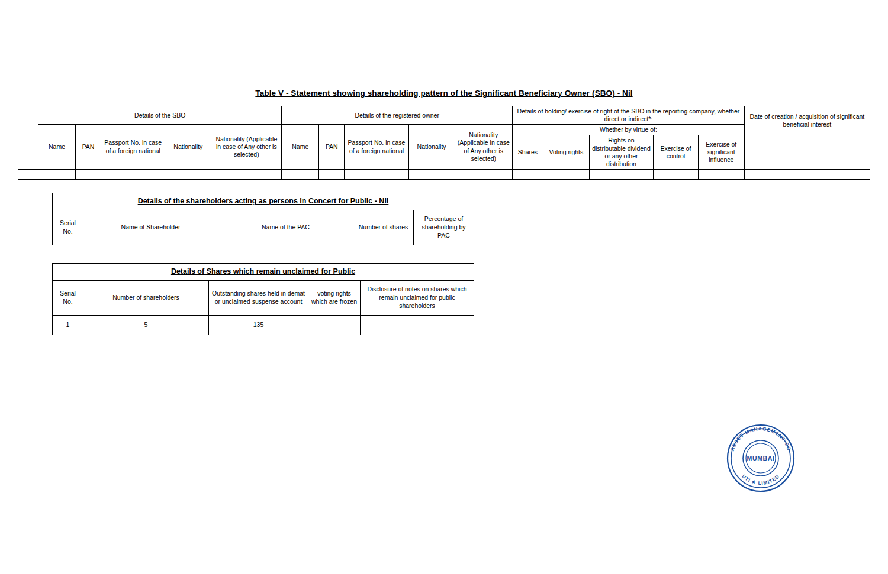Table V - Statement showing shareholding pattern of the Significant Beneficiary Owner (SBO) - Nil
| | Details of the SBO | Details of the registered owner | Details of holding/ exercise of right of the SBO in the reporting company, whether direct or indirect*: | Date of creation / acquisition of significant beneficial interest |
| --- | --- | --- | --- | --- |
| Name | PAN | Passport No. in case of a foreign national | Nationality | Nationality (Applicable in case of Any other is selected) | Name | PAN | Passport No. in case of a foreign national | Nationality | Nationality (Applicable in case of Any other is selected) | Whether by virtue of: |
| Shares | Voting rights | Rights on distributable dividend or any other distribution | Exercise of control | Exercise of significant influence | |
Details of the shareholders acting as persons in Concert for Public - Nil
| Serial No. | Name of Shareholder | Name of the PAC | Number of shares | Percentage of shareholding by PAC |
| --- | --- | --- | --- | --- |
Details of Shares which remain unclaimed for Public
| Serial No. | Number of shareholders | Outstanding shares held in demat or unclaimed suspense account | voting rights which are frozen | Disclosure of notes on shares which remain unclaimed for public shareholders |
| --- | --- | --- | --- | --- |
| 1 | 5 | 135 | | |
ASSET MANAGEMENT CO UTI ★ LIMITED MUMBAI